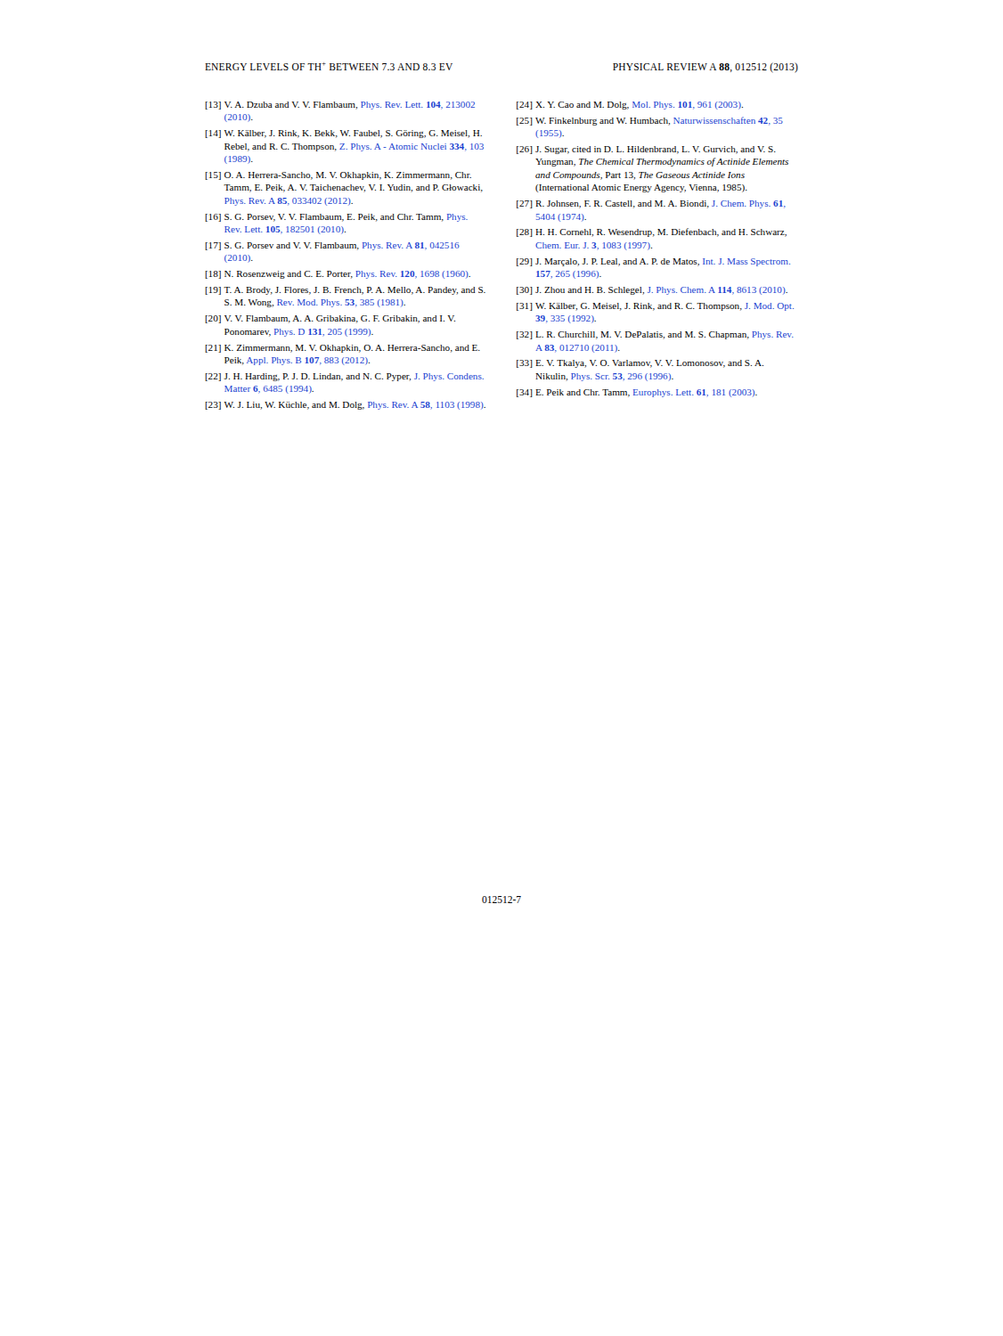Energy levels of Th+ between 7.3 and 8.3 eV
Physical Review A 88, 012512 (2013)
[13] V. A. Dzuba and V. V. Flambaum, Phys. Rev. Lett. 104, 213002 (2010).
[14] W. Kälber, J. Rink, K. Bekk, W. Faubel, S. Göring, G. Meisel, H. Rebel, and R. C. Thompson, Z. Phys. A - Atomic Nuclei 334, 103 (1989).
[15] O. A. Herrera-Sancho, M. V. Okhapkin, K. Zimmermann, Chr. Tamm, E. Peik, A. V. Taichenachev, V. I. Yudin, and P. Głowacki, Phys. Rev. A 85, 033402 (2012).
[16] S. G. Porsev, V. V. Flambaum, E. Peik, and Chr. Tamm, Phys. Rev. Lett. 105, 182501 (2010).
[17] S. G. Porsev and V. V. Flambaum, Phys. Rev. A 81, 042516 (2010).
[18] N. Rosenzweig and C. E. Porter, Phys. Rev. 120, 1698 (1960).
[19] T. A. Brody, J. Flores, J. B. French, P. A. Mello, A. Pandey, and S. S. M. Wong, Rev. Mod. Phys. 53, 385 (1981).
[20] V. V. Flambaum, A. A. Gribakina, G. F. Gribakin, and I. V. Ponomarev, Phys. D 131, 205 (1999).
[21] K. Zimmermann, M. V. Okhapkin, O. A. Herrera-Sancho, and E. Peik, Appl. Phys. B 107, 883 (2012).
[22] J. H. Harding, P. J. D. Lindan, and N. C. Pyper, J. Phys. Condens. Matter 6, 6485 (1994).
[23] W. J. Liu, W. Küchle, and M. Dolg, Phys. Rev. A 58, 1103 (1998).
[24] X. Y. Cao and M. Dolg, Mol. Phys. 101, 961 (2003).
[25] W. Finkelnburg and W. Humbach, Naturwissenschaften 42, 35 (1955).
[26] J. Sugar, cited in D. L. Hildenbrand, L. V. Gurvich, and V. S. Yungman, The Chemical Thermodynamics of Actinide Elements and Compounds, Part 13, The Gaseous Actinide Ions (International Atomic Energy Agency, Vienna, 1985).
[27] R. Johnsen, F. R. Castell, and M. A. Biondi, J. Chem. Phys. 61, 5404 (1974).
[28] H. H. Cornehl, R. Wesendrup, M. Diefenbach, and H. Schwarz, Chem. Eur. J. 3, 1083 (1997).
[29] J. Marçalo, J. P. Leal, and A. P. de Matos, Int. J. Mass Spectrom. 157, 265 (1996).
[30] J. Zhou and H. B. Schlegel, J. Phys. Chem. A 114, 8613 (2010).
[31] W. Kälber, G. Meisel, J. Rink, and R. C. Thompson, J. Mod. Opt. 39, 335 (1992).
[32] L. R. Churchill, M. V. DePalatis, and M. S. Chapman, Phys. Rev. A 83, 012710 (2011).
[33] E. V. Tkalya, V. O. Varlamov, V. V. Lomonosov, and S. A. Nikulin, Phys. Scr. 53, 296 (1996).
[34] E. Peik and Chr. Tamm, Europhys. Lett. 61, 181 (2003).
012512-7